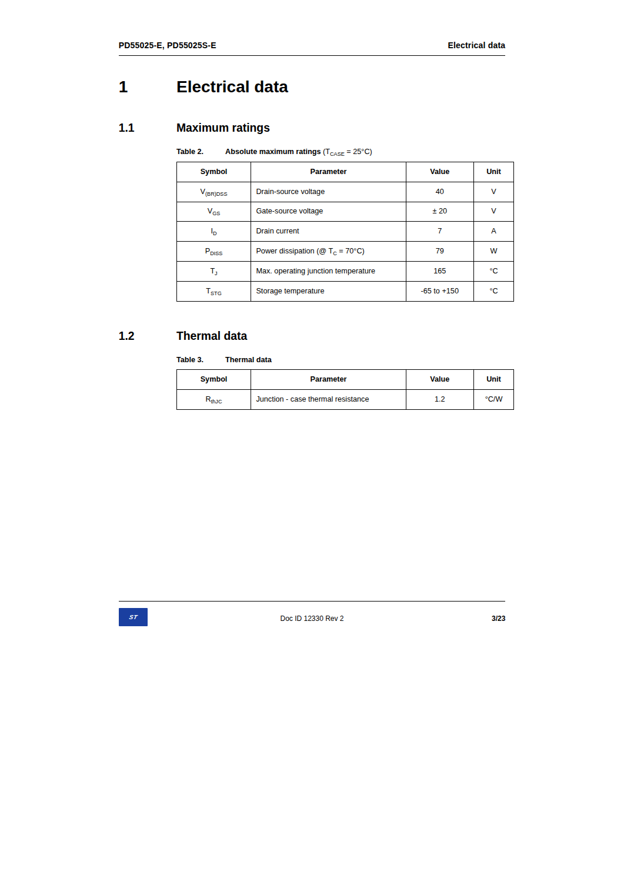PD55025-E, PD55025S-E
Electrical data
1 Electrical data
1.1 Maximum ratings
Table 2. Absolute maximum ratings (TCASE = 25°C)
| Symbol | Parameter | Value | Unit |
| --- | --- | --- | --- |
| V (BR)DSS | Drain-source voltage | 40 | V |
| V GS | Gate-source voltage | ± 20 | V |
| I D | Drain current | 7 | A |
| P DISS | Power dissipation (@ T C = 70°C) | 79 | W |
| T J | Max. operating junction temperature | 165 | °C |
| T STG | Storage temperature | -65 to +150 | °C |
1.2 Thermal data
Table 3. Thermal data
| Symbol | Parameter | Value | Unit |
| --- | --- | --- | --- |
| R thJC | Junction - case thermal resistance | 1.2 | °C/W |
Doc ID 12330 Rev 2
3/23